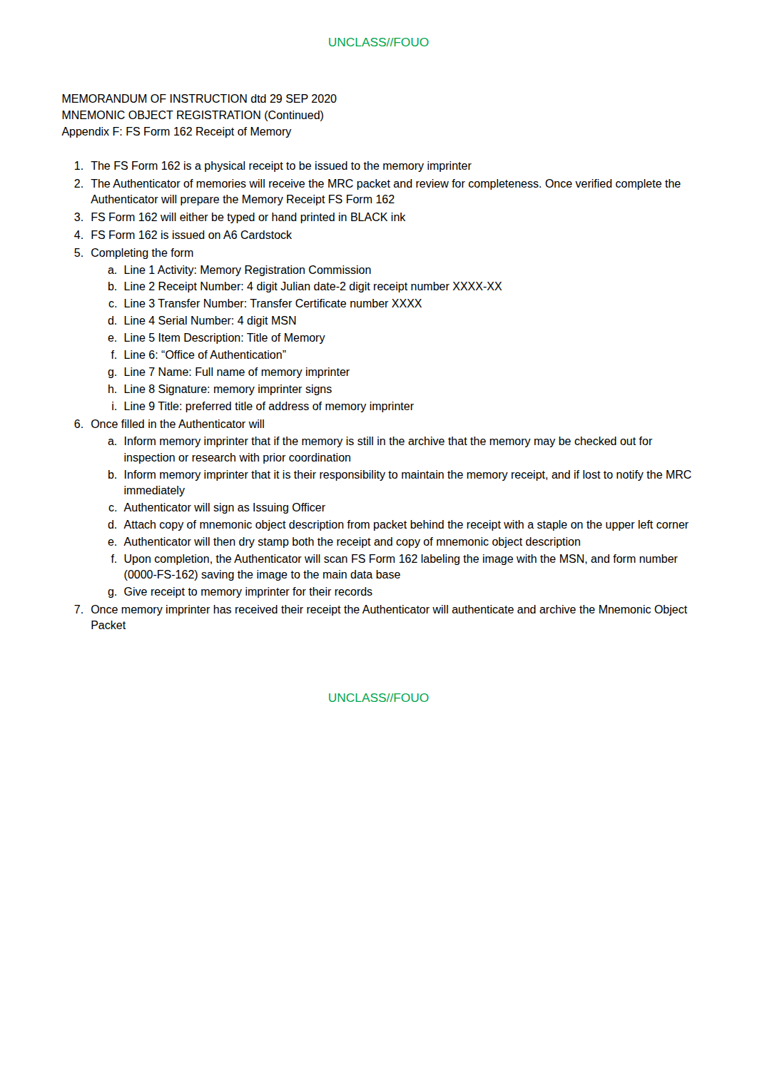UNCLASS//FOUO
MEMORANDUM OF INSTRUCTION dtd 29 SEP 2020
MNEMONIC OBJECT REGISTRATION (Continued)
Appendix F: FS Form 162 Receipt of Memory
The FS Form 162 is a physical receipt to be issued to the memory imprinter
The Authenticator of memories will receive the MRC packet and review for completeness. Once verified complete the Authenticator will prepare the Memory Receipt FS Form 162
FS Form 162 will either be typed or hand printed in BLACK ink
FS Form 162 is issued on A6 Cardstock
Completing the form
Line 1 Activity: Memory Registration Commission
Line 2 Receipt Number: 4 digit Julian date-2 digit receipt number XXXX-XX
Line 3 Transfer Number: Transfer Certificate number XXXX
Line 4 Serial Number: 4 digit MSN
Line 5 Item Description: Title of Memory
Line 6: “Office of Authentication”
Line 7 Name: Full name of memory imprinter
Line 8 Signature: memory imprinter signs
Line 9 Title: preferred title of address of memory imprinter
Once filled in the Authenticator will
Inform memory imprinter that if the memory is still in the archive that the memory may be checked out for inspection or research with prior coordination
Inform memory imprinter that it is their responsibility to maintain the memory receipt, and if lost to notify the MRC immediately
Authenticator will sign as Issuing Officer
Attach copy of mnemonic object description from packet behind the receipt with a staple on the upper left corner
Authenticator will then dry stamp both the receipt and copy of mnemonic object description
Upon completion, the Authenticator will scan FS Form 162 labeling the image with the MSN, and form number (0000-FS-162) saving the image to the main data base
Give receipt to memory imprinter for their records
Once memory imprinter has received their receipt the Authenticator will authenticate and archive the Mnemonic Object Packet
UNCLASS//FOUO